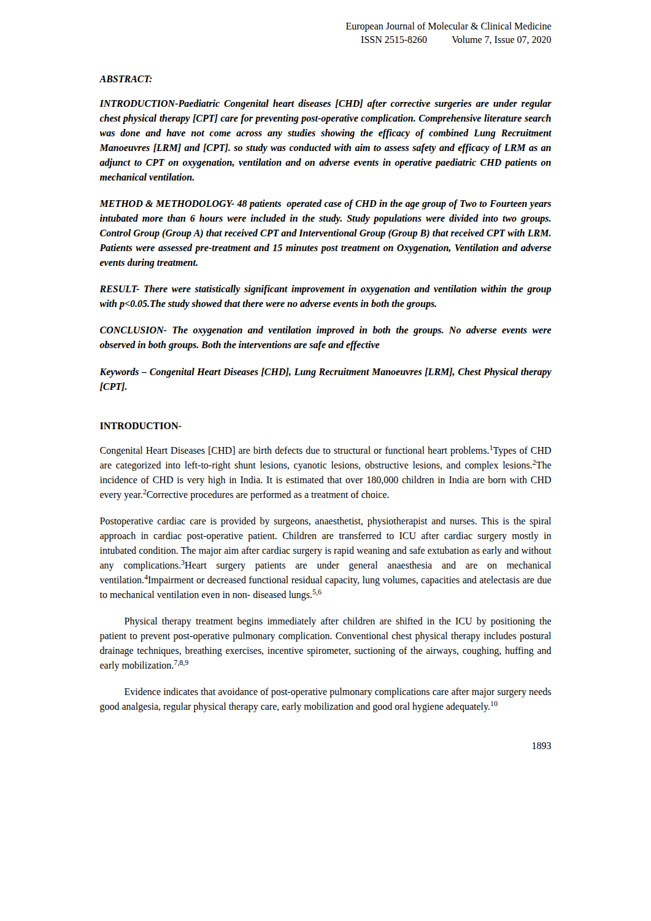European Journal of Molecular & Clinical Medicine ISSN 2515-8260 Volume 7, Issue 07, 2020
ABSTRACT:
INTRODUCTION-Paediatric Congenital heart diseases [CHD] after corrective surgeries are under regular chest physical therapy [CPT] care for preventing post-operative complication. Comprehensive literature search was done and have not come across any studies showing the efficacy of combined Lung Recruitment Manoeuvres [LRM] and [CPT]. so study was conducted with aim to assess safety and efficacy of LRM as an adjunct to CPT on oxygenation, ventilation and on adverse events in operative paediatric CHD patients on mechanical ventilation.
METHOD & METHODOLOGY- 48 patients operated case of CHD in the age group of Two to Fourteen years intubated more than 6 hours were included in the study. Study populations were divided into two groups. Control Group (Group A) that received CPT and Interventional Group (Group B) that received CPT with LRM. Patients were assessed pre-treatment and 15 minutes post treatment on Oxygenation, Ventilation and adverse events during treatment.
RESULT- There were statistically significant improvement in oxygenation and ventilation within the group with p<0.05.The study showed that there were no adverse events in both the groups.
CONCLUSION- The oxygenation and ventilation improved in both the groups. No adverse events were observed in both groups. Both the interventions are safe and effective
Keywords – Congenital Heart Diseases [CHD], Lung Recruitment Manoeuvres [LRM], Chest Physical therapy [CPT].
INTRODUCTION-
Congenital Heart Diseases [CHD] are birth defects due to structural or functional heart problems.1Types of CHD are categorized into left-to-right shunt lesions, cyanotic lesions, obstructive lesions, and complex lesions.2The incidence of CHD is very high in India. It is estimated that over 180,000 children in India are born with CHD every year.2Corrective procedures are performed as a treatment of choice.
Postoperative cardiac care is provided by surgeons, anaesthetist, physiotherapist and nurses. This is the spiral approach in cardiac post-operative patient. Children are transferred to ICU after cardiac surgery mostly in intubated condition. The major aim after cardiac surgery is rapid weaning and safe extubation as early and without any complications.3Heart surgery patients are under general anaesthesia and are on mechanical ventilation.4Impairment or decreased functional residual capacity, lung volumes, capacities and atelectasis are due to mechanical ventilation even in non- diseased lungs.5,6
Physical therapy treatment begins immediately after children are shifted in the ICU by positioning the patient to prevent post-operative pulmonary complication. Conventional chest physical therapy includes postural drainage techniques, breathing exercises, incentive spirometer, suctioning of the airways, coughing, huffing and early mobilization.7,8,9
Evidence indicates that avoidance of post-operative pulmonary complications care after major surgery needs good analgesia, regular physical therapy care, early mobilization and good oral hygiene adequately.10
1893